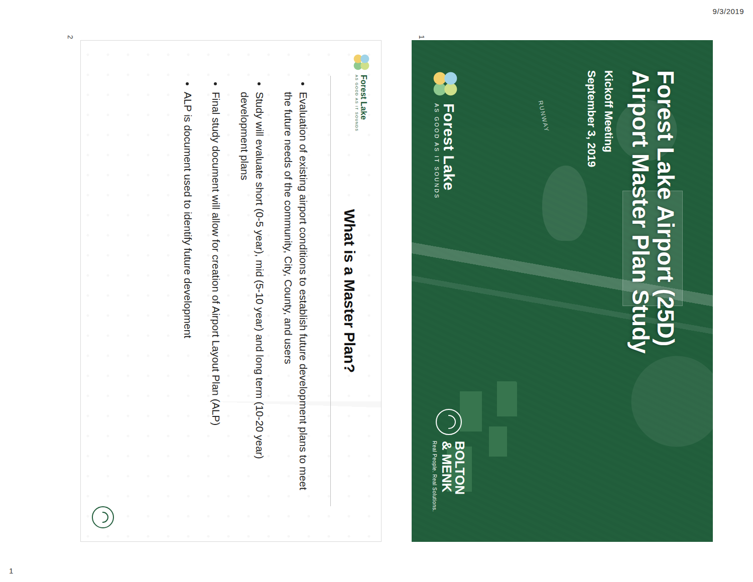9/3/2019
1
RUNWAY
Forest Lake Airport (25D)
Airport Master Plan Study
Kickoff Meeting
September 3, 2019
Forest Lake
AS GOOD AS IT SOUNDS
BOLTON
& MENK
Real People. Real Solutions.
1
Forest Lake
AS GOOD AS IT SOUNDS
What is a Master Plan?
Evaluation of existing airport conditions to establish future development plans to meet the future needs of the community, City, County, and users
Study will evaluate short (0-5 year), mid (5-10 year) and long term (10-20 year) development plans
Final study document will allow for creation of Airport Layout Plan (ALP)
ALP is document used to identify future development
2